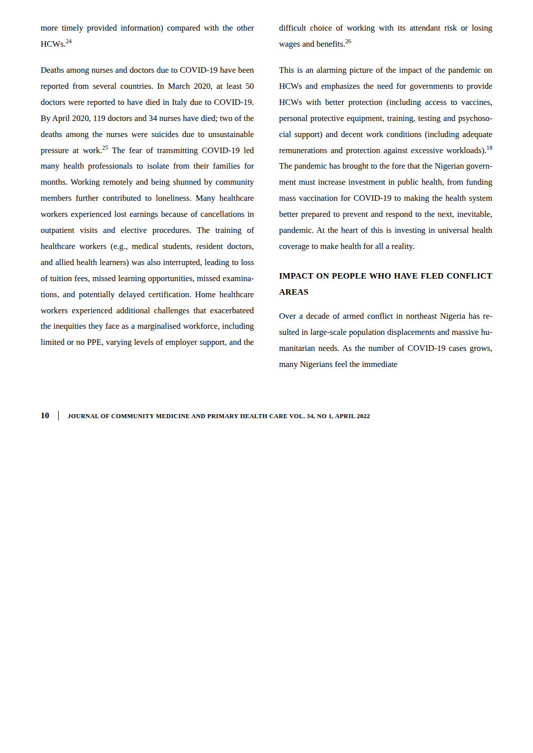more timely provided information) compared with the other HCWs.24
Deaths among nurses and doctors due to COVID-19 have been reported from several countries. In March 2020, at least 50 doctors were reported to have died in Italy due to COVID-19. By April 2020, 119 doctors and 34 nurses have died; two of the deaths among the nurses were suicides due to unsustainable pressure at work.25 The fear of transmitting COVID-19 led many health professionals to isolate from their families for months. Working remotely and being shunned by community members further contributed to loneliness. Many healthcare workers experienced lost earnings because of cancellations in outpatient visits and elective procedures. The training of healthcare workers (e.g., medical students, resident doctors, and allied health learners) was also interrupted, leading to loss of tuition fees, missed learning opportunities, missed examinations, and potentially delayed certification. Home healthcare workers experienced additional challenges that exacerbateed the inequities they face as a marginalised workforce, including limited or no PPE, varying levels of employer support, and the difficult choice of working with its attendant risk or losing wages and benefits.26
This is an alarming picture of the impact of the pandemic on HCWs and emphasizes the need for governments to provide HCWs with better protection (including access to vaccines, personal protective equipment, training, testing and psychosocial support) and decent work conditions (including adequate remunerations and protection against excessive workloads).18 The pandemic has brought to the fore that the Nigerian government must increase investment in public health, from funding mass vaccination for COVID-19 to making the health system better prepared to prevent and respond to the next, inevitable, pandemic. At the heart of this is investing in universal health coverage to make health for all a reality.
Impact on people who have fled conflict areas
Over a decade of armed conflict in northeast Nigeria has resulted in large-scale population displacements and massive humanitarian needs. As the number of COVID-19 cases grows, many Nigerians feel the immediate
10 Journal of Community Medicine and Primary Health Care Vol. 34, No 1, April 2022